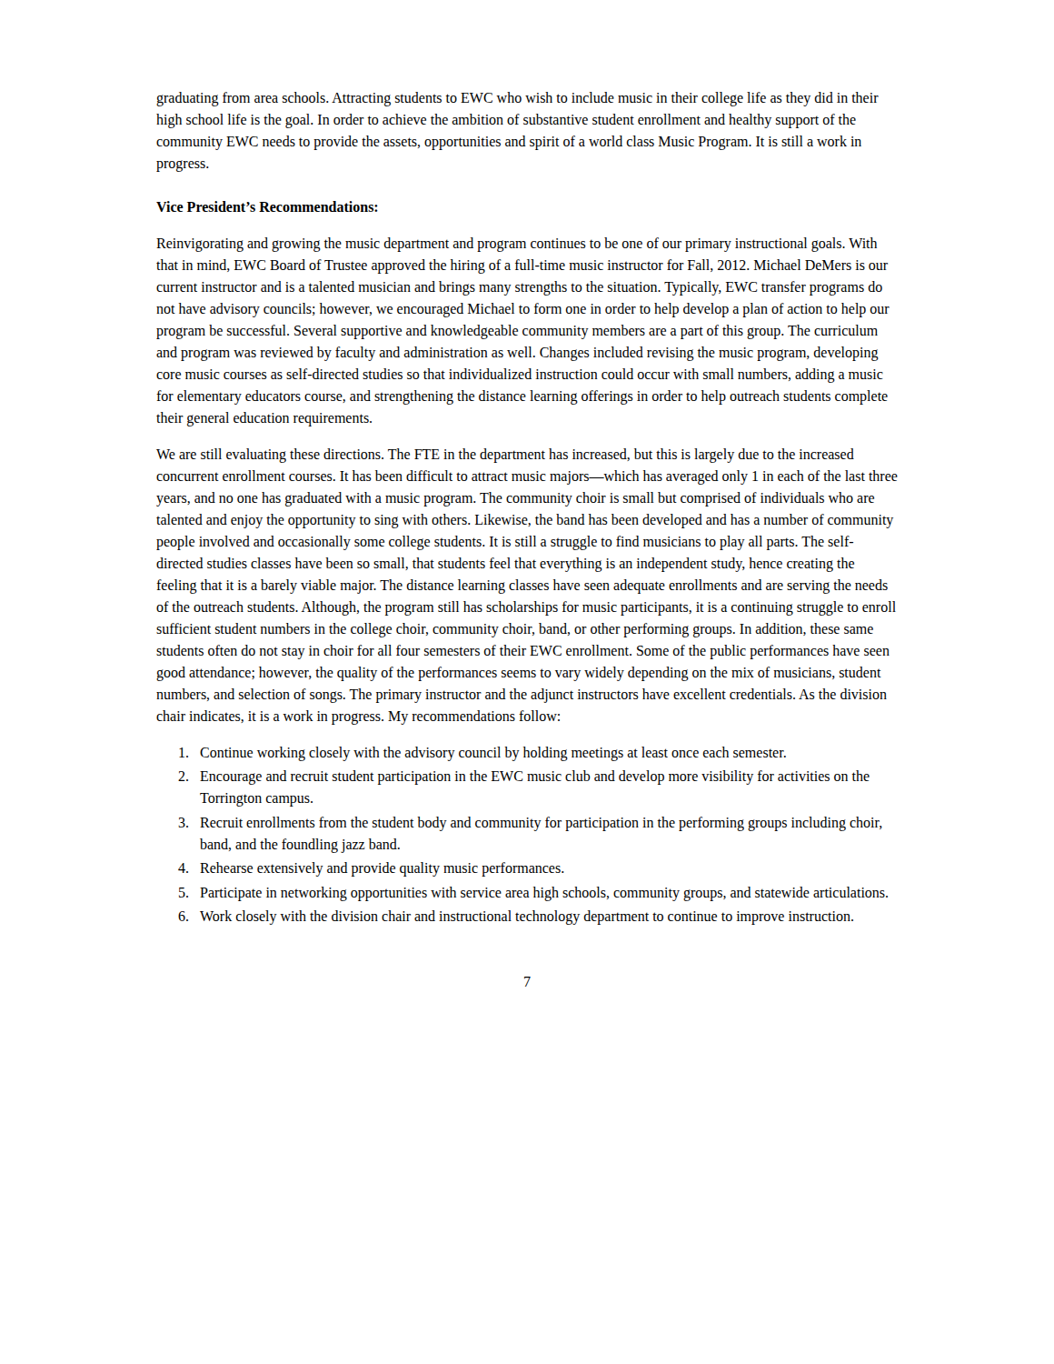graduating from area schools. Attracting students to EWC who wish to include music in their college life as they did in their high school life is the goal. In order to achieve the ambition of substantive student enrollment and healthy support of the community EWC needs to provide the assets, opportunities and spirit of a world class Music Program. It is still a work in progress.
Vice President’s Recommendations:
Reinvigorating and growing the music department and program continues to be one of our primary instructional goals. With that in mind, EWC Board of Trustee approved the hiring of a full-time music instructor for Fall, 2012. Michael DeMers is our current instructor and is a talented musician and brings many strengths to the situation. Typically, EWC transfer programs do not have advisory councils; however, we encouraged Michael to form one in order to help develop a plan of action to help our program be successful. Several supportive and knowledgeable community members are a part of this group. The curriculum and program was reviewed by faculty and administration as well. Changes included revising the music program, developing core music courses as self-directed studies so that individualized instruction could occur with small numbers, adding a music for elementary educators course, and strengthening the distance learning offerings in order to help outreach students complete their general education requirements.
We are still evaluating these directions. The FTE in the department has increased, but this is largely due to the increased concurrent enrollment courses. It has been difficult to attract music majors—which has averaged only 1 in each of the last three years, and no one has graduated with a music program. The community choir is small but comprised of individuals who are talented and enjoy the opportunity to sing with others. Likewise, the band has been developed and has a number of community people involved and occasionally some college students. It is still a struggle to find musicians to play all parts. The self-directed studies classes have been so small, that students feel that everything is an independent study, hence creating the feeling that it is a barely viable major. The distance learning classes have seen adequate enrollments and are serving the needs of the outreach students. Although, the program still has scholarships for music participants, it is a continuing struggle to enroll sufficient student numbers in the college choir, community choir, band, or other performing groups. In addition, these same students often do not stay in choir for all four semesters of their EWC enrollment. Some of the public performances have seen good attendance; however, the quality of the performances seems to vary widely depending on the mix of musicians, student numbers, and selection of songs. The primary instructor and the adjunct instructors have excellent credentials. As the division chair indicates, it is a work in progress. My recommendations follow:
Continue working closely with the advisory council by holding meetings at least once each semester.
Encourage and recruit student participation in the EWC music club and develop more visibility for activities on the Torrington campus.
Recruit enrollments from the student body and community for participation in the performing groups including choir, band, and the foundling jazz band.
Rehearse extensively and provide quality music performances.
Participate in networking opportunities with service area high schools, community groups, and statewide articulations.
Work closely with the division chair and instructional technology department to continue to improve instruction.
7